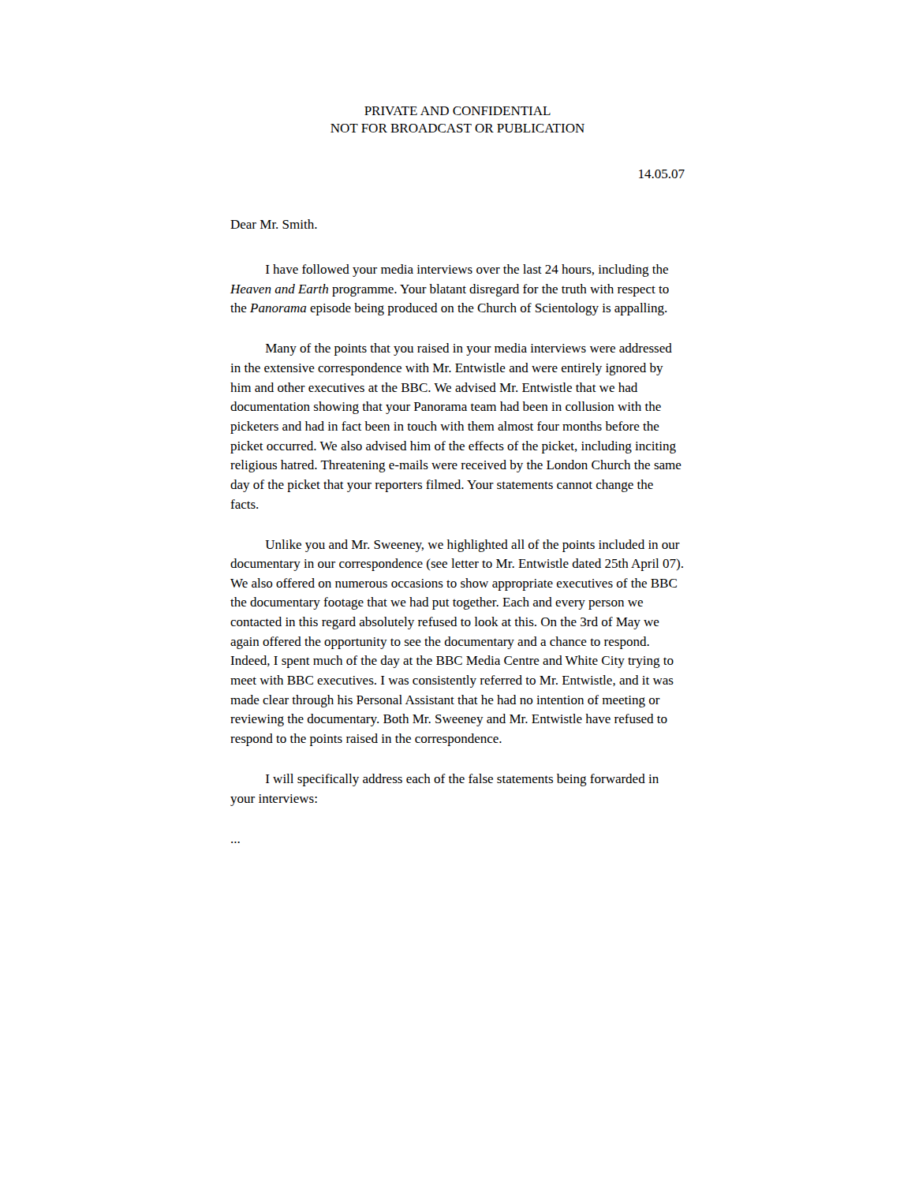PRIVATE AND CONFIDENTIAL
NOT FOR BROADCAST OR PUBLICATION
14.05.07
Dear Mr. Smith.
I have followed your media interviews over the last 24 hours, including the Heaven and Earth programme. Your blatant disregard for the truth with respect to the Panorama episode being produced on the Church of Scientology is appalling.
Many of the points that you raised in your media interviews were addressed in the extensive correspondence with Mr. Entwistle and were entirely ignored by him and other executives at the BBC. We advised Mr. Entwistle that we had documentation showing that your Panorama team had been in collusion with the picketers and had in fact been in touch with them almost four months before the picket occurred. We also advised him of the effects of the picket, including inciting religious hatred. Threatening e-mails were received by the London Church the same day of the picket that your reporters filmed. Your statements cannot change the facts.
Unlike you and Mr. Sweeney, we highlighted all of the points included in our documentary in our correspondence (see letter to Mr. Entwistle dated 25th April 07). We also offered on numerous occasions to show appropriate executives of the BBC the documentary footage that we had put together. Each and every person we contacted in this regard absolutely refused to look at this. On the 3rd of May we again offered the opportunity to see the documentary and a chance to respond. Indeed, I spent much of the day at the BBC Media Centre and White City trying to meet with BBC executives. I was consistently referred to Mr. Entwistle, and it was made clear through his Personal Assistant that he had no intention of meeting or reviewing the documentary. Both Mr. Sweeney and Mr. Entwistle have refused to respond to the points raised in the correspondence.
I will specifically address each of the false statements being forwarded in your interviews:
...